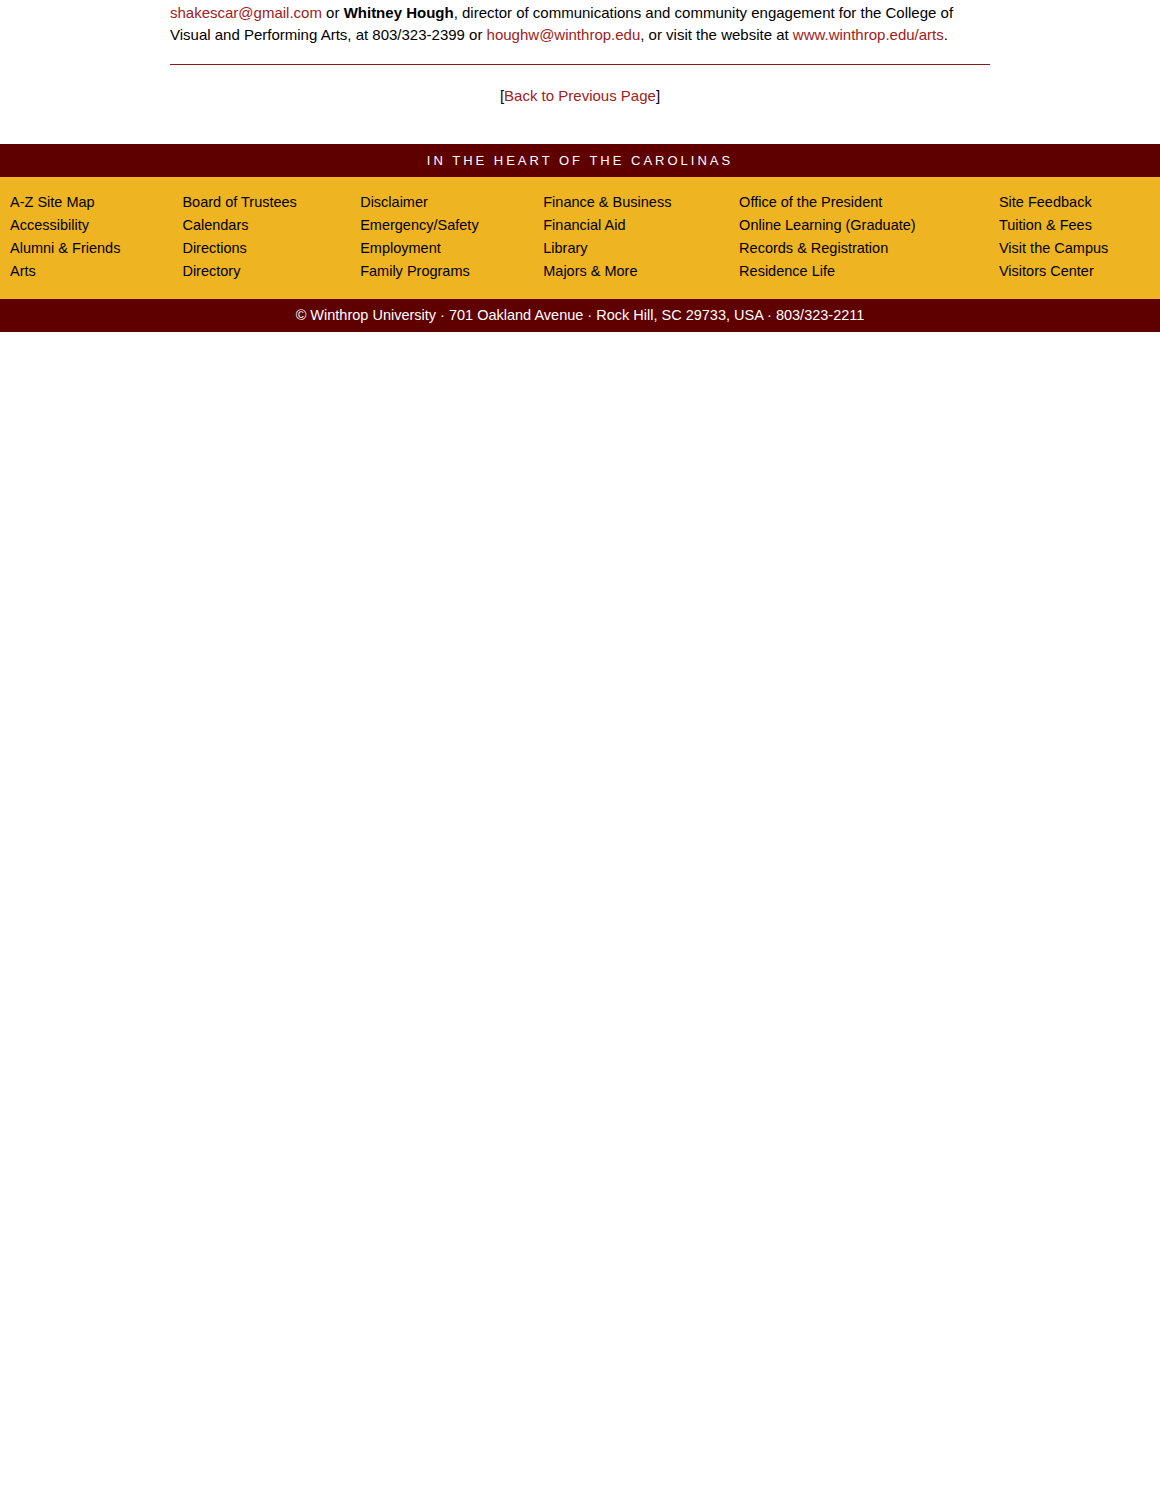shakescar@gmail.com or Whitney Hough, director of communications and community engagement for the College of Visual and Performing Arts, at 803/323-2399 or houghw@winthrop.edu, or visit the website at www.winthrop.edu/arts.
[Back to Previous Page]
IN THE HEART OF THE CAROLINAS
| A-Z Site Map Accessibility Alumni & Friends Arts | Board of Trustees Calendars Directions Directory | Disclaimer Emergency/Safety Employment Family Programs | Finance & Business Financial Aid Library Majors & More | Office of the President Online Learning (Graduate) Records & Registration Residence Life | Site Feedback Tuition & Fees Visit the Campus Visitors Center |
© Winthrop University · 701 Oakland Avenue · Rock Hill, SC 29733, USA · 803/323-2211